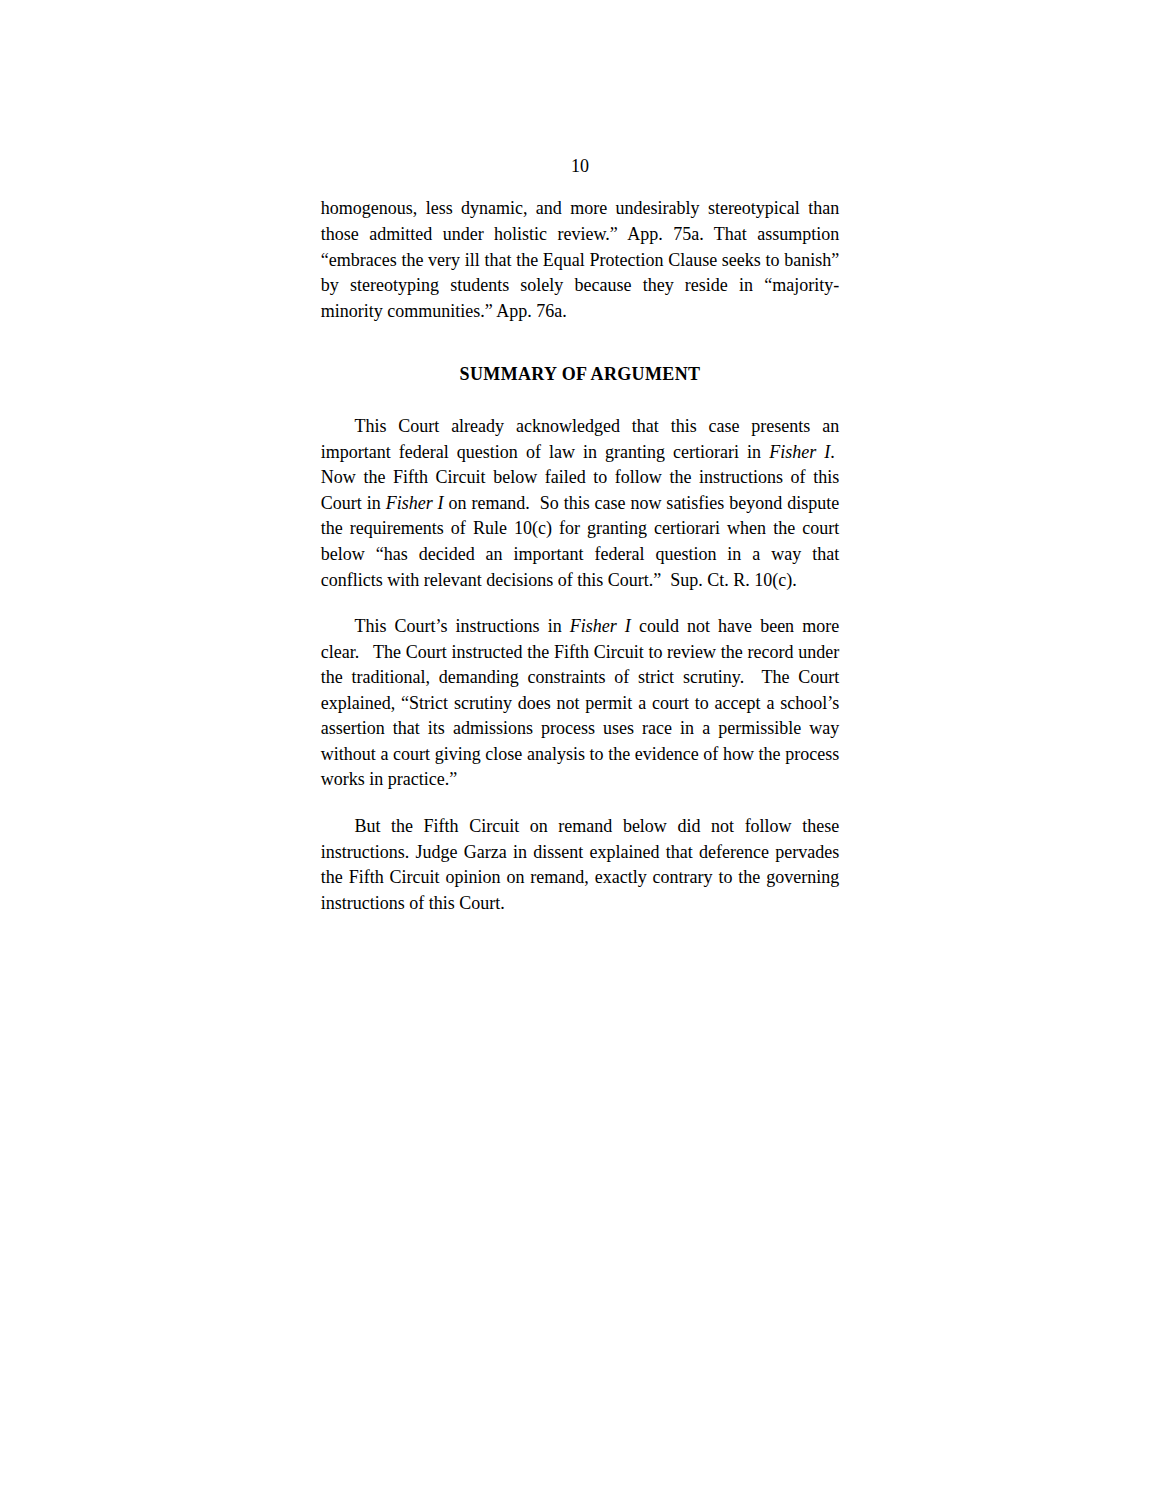10
homogenous, less dynamic, and more undesirably stereotypical than those admitted under holistic review.” App. 75a. That assumption “embraces the very ill that the Equal Protection Clause seeks to banish” by stereotyping students solely because they reside in “majority-minority communities.” App. 76a.
SUMMARY OF ARGUMENT
This Court already acknowledged that this case presents an important federal question of law in granting certiorari in Fisher I. Now the Fifth Circuit below failed to follow the instructions of this Court in Fisher I on remand. So this case now satisfies beyond dispute the requirements of Rule 10(c) for granting certiorari when the court below “has decided an important federal question in a way that conflicts with relevant decisions of this Court.” Sup. Ct. R. 10(c).
This Court’s instructions in Fisher I could not have been more clear. The Court instructed the Fifth Circuit to review the record under the traditional, demanding constraints of strict scrutiny. The Court explained, “Strict scrutiny does not permit a court to accept a school’s assertion that its admissions process uses race in a permissible way without a court giving close analysis to the evidence of how the process works in practice.”
But the Fifth Circuit on remand below did not follow these instructions. Judge Garza in dissent explained that deference pervades the Fifth Circuit opinion on remand, exactly contrary to the governing instructions of this Court.